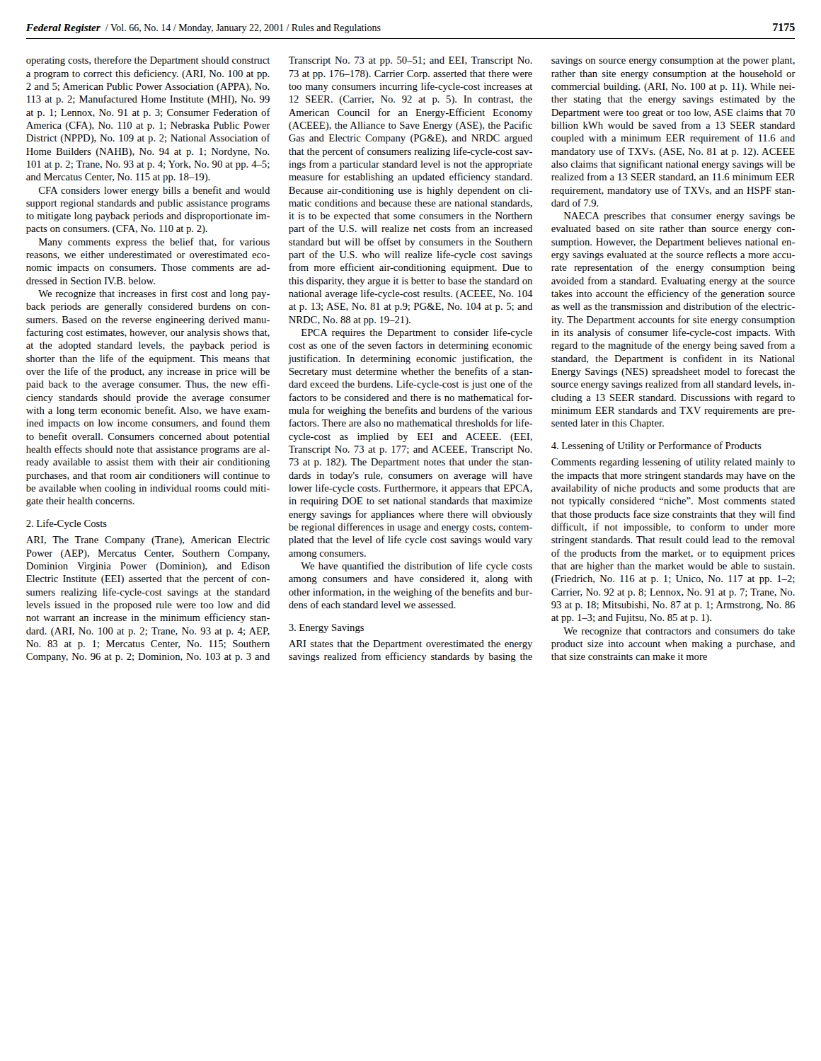Federal Register / Vol. 66, No. 14 / Monday, January 22, 2001 / Rules and Regulations 7175
operating costs, therefore the Department should construct a program to correct this deficiency. (ARI, No. 100 at pp. 2 and 5; American Public Power Association (APPA), No. 113 at p. 2; Manufactured Home Institute (MHI), No. 99 at p. 1; Lennox, No. 91 at p. 3; Consumer Federation of America (CFA), No. 110 at p. 1; Nebraska Public Power District (NPPD), No. 109 at p. 2; National Association of Home Builders (NAHB), No. 94 at p. 1; Nordyne, No. 101 at p. 2; Trane, No. 93 at p. 4; York, No. 90 at pp. 4–5; and Mercatus Center, No. 115 at pp. 18–19).
CFA considers lower energy bills a benefit and would support regional standards and public assistance programs to mitigate long payback periods and disproportionate impacts on consumers. (CFA, No. 110 at p. 2).
Many comments express the belief that, for various reasons, we either underestimated or overestimated economic impacts on consumers. Those comments are addressed in Section IV.B. below.
We recognize that increases in first cost and long payback periods are generally considered burdens on consumers. Based on the reverse engineering derived manufacturing cost estimates, however, our analysis shows that, at the adopted standard levels, the payback period is shorter than the life of the equipment. This means that over the life of the product, any increase in price will be paid back to the average consumer. Thus, the new efficiency standards should provide the average consumer with a long term economic benefit. Also, we have examined impacts on low income consumers, and found them to benefit overall. Consumers concerned about potential health effects should note that assistance programs are already available to assist them with their air conditioning purchases, and that room air conditioners will continue to be available when cooling in individual rooms could mitigate their health concerns.
2. Life-Cycle Costs
ARI, The Trane Company (Trane), American Electric Power (AEP), Mercatus Center, Southern Company, Dominion Virginia Power (Dominion), and Edison Electric Institute (EEI) asserted that the percent of consumers realizing life-cycle-cost savings at the standard levels issued in the proposed rule were too low and did not warrant an increase in the minimum efficiency standard. (ARI, No. 100 at p. 2; Trane, No. 93 at p. 4; AEP, No. 83 at p. 1; Mercatus Center, No. 115; Southern Company, No. 96 at p. 2; Dominion, No. 103 at p. 3 and Transcript No. 73 at pp. 50–51; and EEI, Transcript No. 73 at pp. 176–178). Carrier Corp. asserted that there were too many consumers incurring life-cycle-cost increases at 12 SEER. (Carrier, No. 92 at p. 5). In contrast, the American Council for an Energy-Efficient Economy (ACEEE), the Alliance to Save Energy (ASE), the Pacific Gas and Electric Company (PG&E), and NRDC argued that the percent of consumers realizing life-cycle-cost savings from a particular standard level is not the appropriate measure for establishing an updated efficiency standard. Because air-conditioning use is highly dependent on climatic conditions and because these are national standards, it is to be expected that some consumers in the Northern part of the U.S. will realize net costs from an increased standard but will be offset by consumers in the Southern part of the U.S. who will realize life-cycle cost savings from more efficient air-conditioning equipment. Due to this disparity, they argue it is better to base the standard on national average life-cycle-cost results. (ACEEE, No. 104 at p. 13; ASE, No. 81 at p.9; PG&E, No. 104 at p. 5; and NRDC, No. 88 at pp. 19–21).
EPCA requires the Department to consider life-cycle cost as one of the seven factors in determining economic justification. In determining economic justification, the Secretary must determine whether the benefits of a standard exceed the burdens. Life-cycle-cost is just one of the factors to be considered and there is no mathematical formula for weighing the benefits and burdens of the various factors. There are also no mathematical thresholds for life-cycle-cost as implied by EEI and ACEEE. (EEI, Transcript No. 73 at p. 177; and ACEEE, Transcript No. 73 at p. 182). The Department notes that under the standards in today's rule, consumers on average will have lower life-cycle costs. Furthermore, it appears that EPCA, in requiring DOE to set national standards that maximize energy savings for appliances where there will obviously be regional differences in usage and energy costs, contemplated that the level of life cycle cost savings would vary among consumers.
We have quantified the distribution of life cycle costs among consumers and have considered it, along with other information, in the weighing of the benefits and burdens of each standard level we assessed.
3. Energy Savings
ARI states that the Department overestimated the energy savings realized from efficiency standards by basing the savings on source energy consumption at the power plant, rather than site energy consumption at the household or commercial building. (ARI, No. 100 at p. 11). While neither stating that the energy savings estimated by the Department were too great or too low, ASE claims that 70 billion kWh would be saved from a 13 SEER standard coupled with a minimum EER requirement of 11.6 and mandatory use of TXVs. (ASE, No. 81 at p. 12). ACEEE also claims that significant national energy savings will be realized from a 13 SEER standard, an 11.6 minimum EER requirement, mandatory use of TXVs, and an HSPF standard of 7.9.
NAECA prescribes that consumer energy savings be evaluated based on site rather than source energy consumption. However, the Department believes national energy savings evaluated at the source reflects a more accurate representation of the energy consumption being avoided from a standard. Evaluating energy at the source takes into account the efficiency of the generation source as well as the transmission and distribution of the electricity. The Department accounts for site energy consumption in its analysis of consumer life-cycle-cost impacts. With regard to the magnitude of the energy being saved from a standard, the Department is confident in its National Energy Savings (NES) spreadsheet model to forecast the source energy savings realized from all standard levels, including a 13 SEER standard. Discussions with regard to minimum EER standards and TXV requirements are presented later in this Chapter.
4. Lessening of Utility or Performance of Products
Comments regarding lessening of utility related mainly to the impacts that more stringent standards may have on the availability of niche products and some products that are not typically considered “niche”. Most comments stated that those products face size constraints that they will find difficult, if not impossible, to conform to under more stringent standards. That result could lead to the removal of the products from the market, or to equipment prices that are higher than the market would be able to sustain. (Friedrich, No. 116 at p. 1; Unico, No. 117 at pp. 1–2; Carrier, No. 92 at p. 8; Lennox, No. 91 at p. 7; Trane, No. 93 at p. 18; Mitsubishi, No. 87 at p. 1; Armstrong, No. 86 at pp. 1–3; and Fujitsu, No. 85 at p. 1).
We recognize that contractors and consumers do take product size into account when making a purchase, and that size constraints can make it more